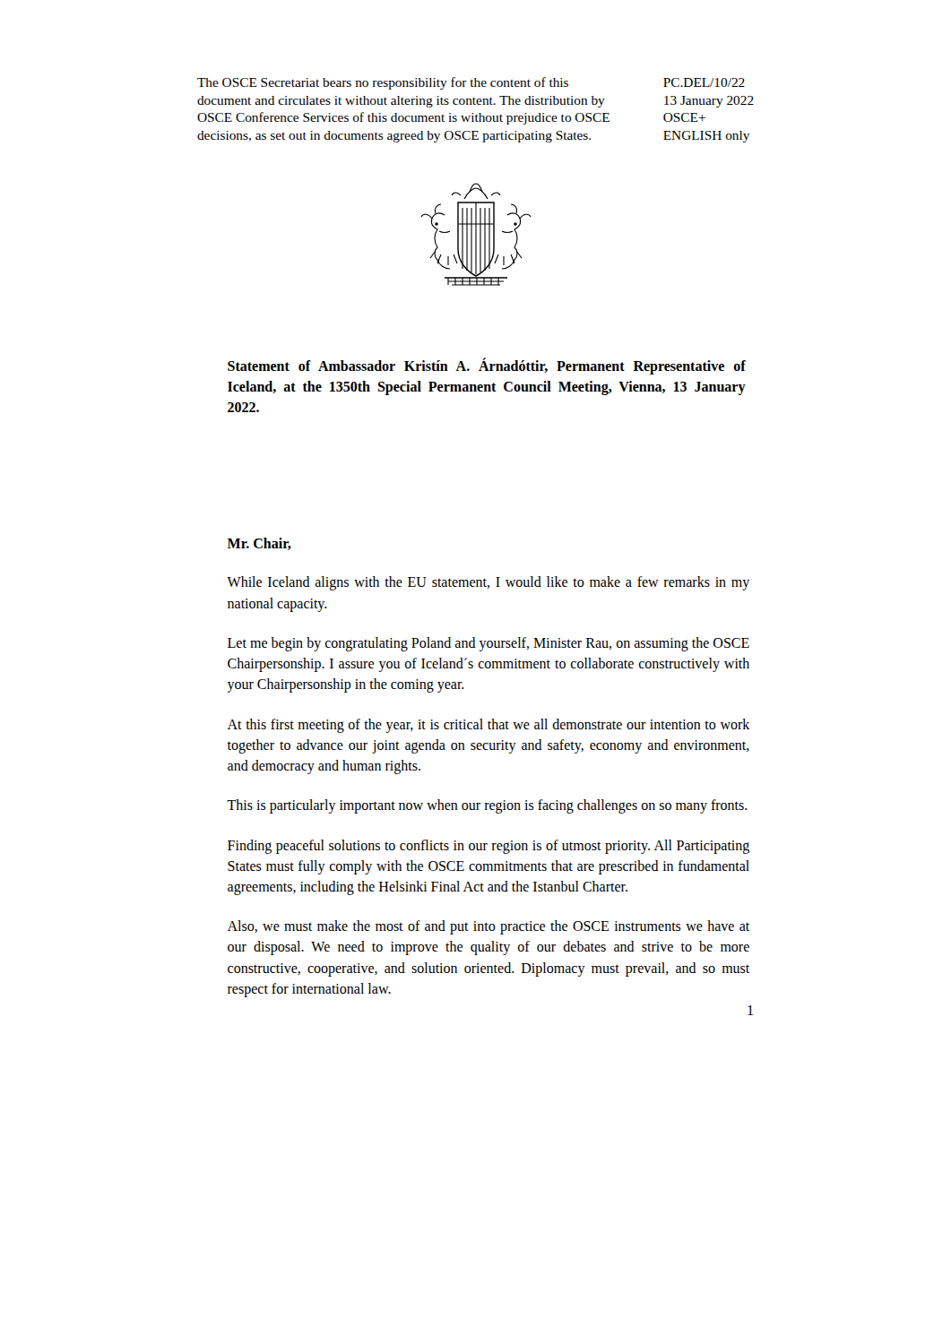The OSCE Secretariat bears no responsibility for the content of this document and circulates it without altering its content. The distribution by OSCE Conference Services of this document is without prejudice to OSCE decisions, as set out in documents agreed by OSCE participating States.
PC.DEL/10/22
13 January 2022
OSCE+
ENGLISH only
Statement of Ambassador Kristín A. Árnadóttir, Permanent Representative of Iceland, at the 1350th Special Permanent Council Meeting, Vienna, 13 January 2022.
Mr. Chair,
While Iceland aligns with the EU statement, I would like to make a few remarks in my national capacity.
Let me begin by congratulating Poland and yourself, Minister Rau, on assuming the OSCE Chairpersonship. I assure you of Iceland´s commitment to collaborate constructively with your Chairpersonship in the coming year.
At this first meeting of the year, it is critical that we all demonstrate our intention to work together to advance our joint agenda on security and safety, economy and environment, and democracy and human rights.
This is particularly important now when our region is facing challenges on so many fronts.
Finding peaceful solutions to conflicts in our region is of utmost priority. All Participating States must fully comply with the OSCE commitments that are prescribed in fundamental agreements, including the Helsinki Final Act and the Istanbul Charter.
Also, we must make the most of and put into practice the OSCE instruments we have at our disposal. We need to improve the quality of our debates and strive to be more constructive, cooperative, and solution oriented. Diplomacy must prevail, and so must respect for international law.
1